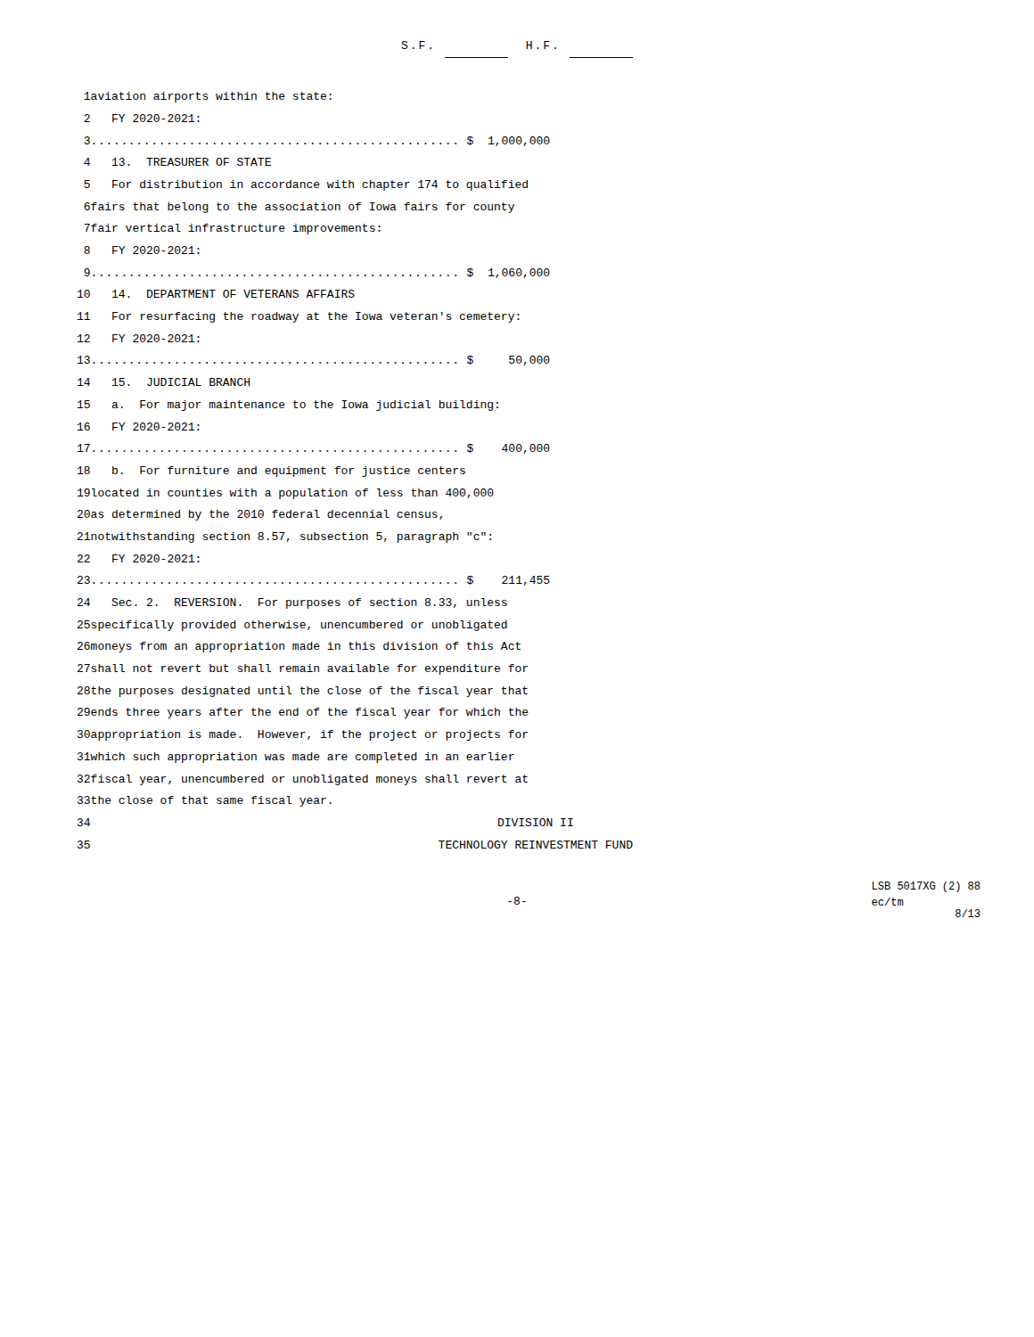S.F. H.F.
| 1 | aviation airports within the state: |
| 2 | FY 2020-2021: |
| 3 | ................................................. $ 1,000,000 |
| 4 | 13. TREASURER OF STATE |
| 5 | For distribution in accordance with chapter 174 to qualified |
| 6 | fairs that belong to the association of Iowa fairs for county |
| 7 | fair vertical infrastructure improvements: |
| 8 | FY 2020-2021: |
| 9 | ................................................. $ 1,060,000 |
| 10 | 14. DEPARTMENT OF VETERANS AFFAIRS |
| 11 | For resurfacing the roadway at the Iowa veteran's cemetery: |
| 12 | FY 2020-2021: |
| 13 | ................................................. $ 50,000 |
| 14 | 15. JUDICIAL BRANCH |
| 15 | a. For major maintenance to the Iowa judicial building: |
| 16 | FY 2020-2021: |
| 17 | ................................................. $ 400,000 |
| 18 | b. For furniture and equipment for justice centers |
| 19 | located in counties with a population of less than 400,000 |
| 20 | as determined by the 2010 federal decennial census, |
| 21 | notwithstanding section 8.57, subsection 5, paragraph "c": |
| 22 | FY 2020-2021: |
| 23 | ................................................. $ 211,455 |
| 24 | Sec. 2. REVERSION. For purposes of section 8.33, unless |
| 25 | specifically provided otherwise, unencumbered or unobligated |
| 26 | moneys from an appropriation made in this division of this Act |
| 27 | shall not revert but shall remain available for expenditure for |
| 28 | the purposes designated until the close of the fiscal year that |
| 29 | ends three years after the end of the fiscal year for which the |
| 30 | appropriation is made. However, if the project or projects for |
| 31 | which such appropriation was made are completed in an earlier |
| 32 | fiscal year, unencumbered or unobligated moneys shall revert at |
| 33 | the close of that same fiscal year. |
| 34 | DIVISION II |
| 35 | TECHNOLOGY REINVESTMENT FUND |
LSB 5017XG (2) 88
ec/tm
-8-
8/13